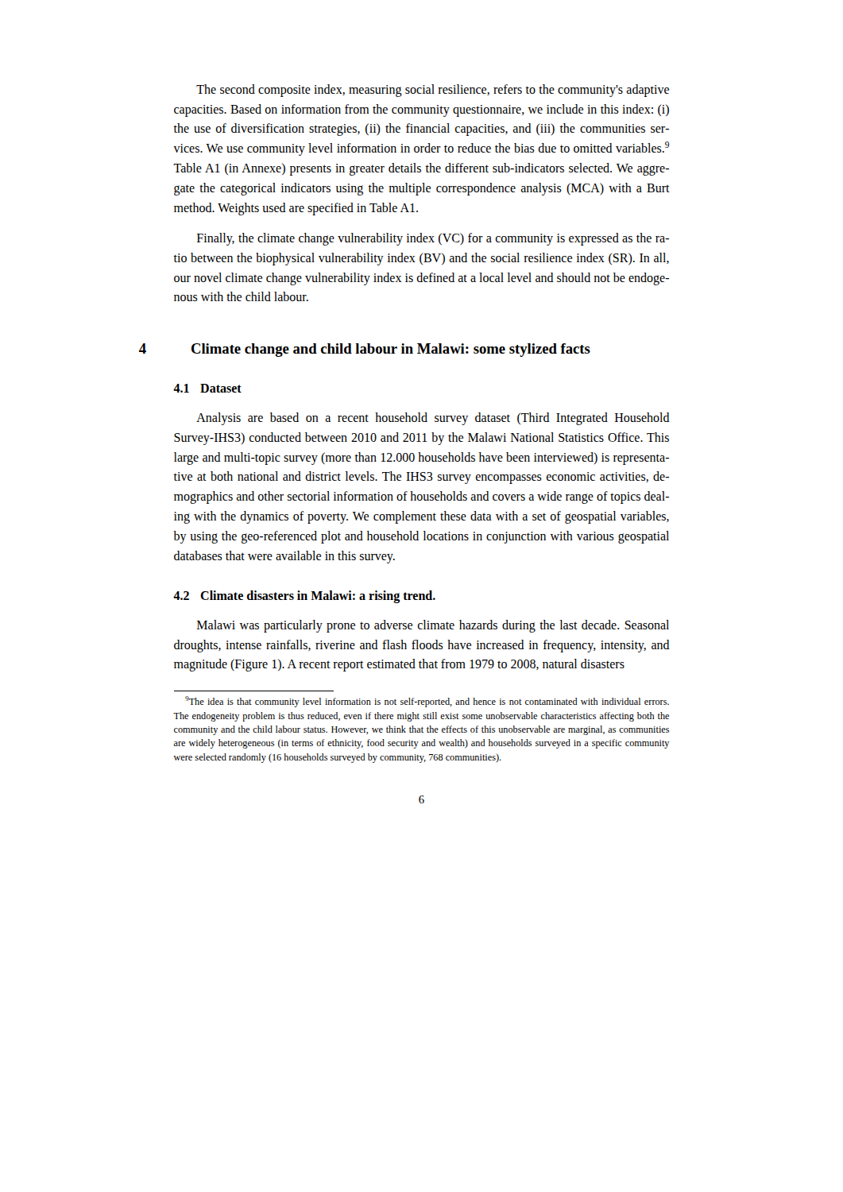The second composite index, measuring social resilience, refers to the community's adaptive capacities. Based on information from the community questionnaire, we include in this index: (i) the use of diversification strategies, (ii) the financial capacities, and (iii) the communities services. We use community level information in order to reduce the bias due to omitted variables.9 Table A1 (in Annexe) presents in greater details the different sub-indicators selected. We aggregate the categorical indicators using the multiple correspondence analysis (MCA) with a Burt method. Weights used are specified in Table A1.
Finally, the climate change vulnerability index (VC) for a community is expressed as the ratio between the biophysical vulnerability index (BV) and the social resilience index (SR). In all, our novel climate change vulnerability index is defined at a local level and should not be endogenous with the child labour.
4 Climate change and child labour in Malawi: some stylized facts
4.1 Dataset
Analysis are based on a recent household survey dataset (Third Integrated Household Survey-IHS3) conducted between 2010 and 2011 by the Malawi National Statistics Office. This large and multi-topic survey (more than 12.000 households have been interviewed) is representative at both national and district levels. The IHS3 survey encompasses economic activities, demographics and other sectorial information of households and covers a wide range of topics dealing with the dynamics of poverty. We complement these data with a set of geospatial variables, by using the geo-referenced plot and household locations in conjunction with various geospatial databases that were available in this survey.
4.2 Climate disasters in Malawi: a rising trend.
Malawi was particularly prone to adverse climate hazards during the last decade. Seasonal droughts, intense rainfalls, riverine and flash floods have increased in frequency, intensity, and magnitude (Figure 1). A recent report estimated that from 1979 to 2008, natural disasters
9The idea is that community level information is not self-reported, and hence is not contaminated with individual errors. The endogeneity problem is thus reduced, even if there might still exist some unobservable characteristics affecting both the community and the child labour status. However, we think that the effects of this unobservable are marginal, as communities are widely heterogeneous (in terms of ethnicity, food security and wealth) and households surveyed in a specific community were selected randomly (16 households surveyed by community, 768 communities).
6